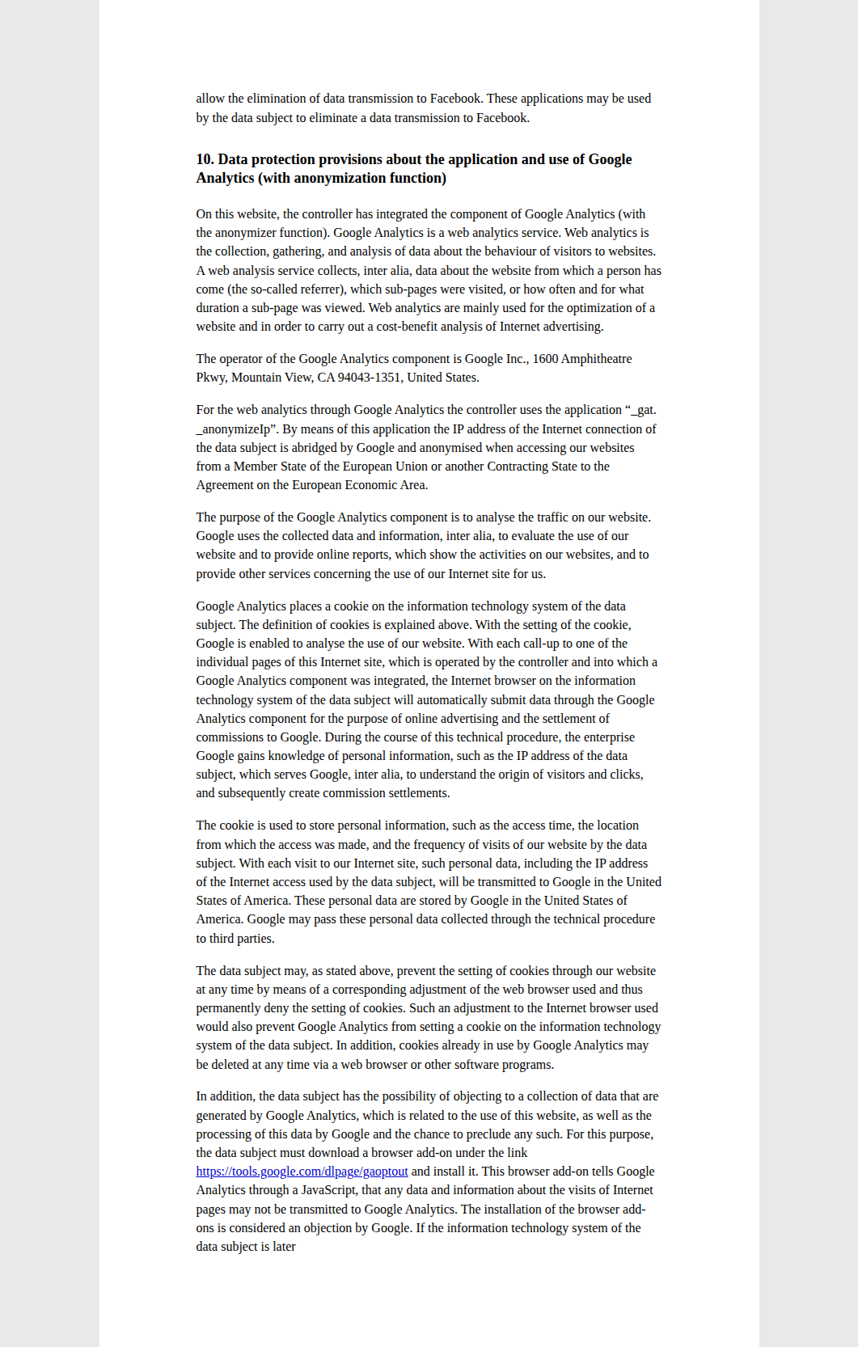allow the elimination of data transmission to Facebook. These applications may be used by the data subject to eliminate a data transmission to Facebook.
10. Data protection provisions about the application and use of Google Analytics (with anonymization function)
On this website, the controller has integrated the component of Google Analytics (with the anonymizer function). Google Analytics is a web analytics service. Web analytics is the collection, gathering, and analysis of data about the behaviour of visitors to websites. A web analysis service collects, inter alia, data about the website from which a person has come (the so-called referrer), which sub-pages were visited, or how often and for what duration a sub-page was viewed. Web analytics are mainly used for the optimization of a website and in order to carry out a cost-benefit analysis of Internet advertising.
The operator of the Google Analytics component is Google Inc., 1600 Amphitheatre Pkwy, Mountain View, CA 94043-1351, United States.
For the web analytics through Google Analytics the controller uses the application “_gat. _anonymizeIp”. By means of this application the IP address of the Internet connection of the data subject is abridged by Google and anonymised when accessing our websites from a Member State of the European Union or another Contracting State to the Agreement on the European Economic Area.
The purpose of the Google Analytics component is to analyse the traffic on our website. Google uses the collected data and information, inter alia, to evaluate the use of our website and to provide online reports, which show the activities on our websites, and to provide other services concerning the use of our Internet site for us.
Google Analytics places a cookie on the information technology system of the data subject. The definition of cookies is explained above. With the setting of the cookie, Google is enabled to analyse the use of our website. With each call-up to one of the individual pages of this Internet site, which is operated by the controller and into which a Google Analytics component was integrated, the Internet browser on the information technology system of the data subject will automatically submit data through the Google Analytics component for the purpose of online advertising and the settlement of commissions to Google. During the course of this technical procedure, the enterprise Google gains knowledge of personal information, such as the IP address of the data subject, which serves Google, inter alia, to understand the origin of visitors and clicks, and subsequently create commission settlements.
The cookie is used to store personal information, such as the access time, the location from which the access was made, and the frequency of visits of our website by the data subject. With each visit to our Internet site, such personal data, including the IP address of the Internet access used by the data subject, will be transmitted to Google in the United States of America. These personal data are stored by Google in the United States of America. Google may pass these personal data collected through the technical procedure to third parties.
The data subject may, as stated above, prevent the setting of cookies through our website at any time by means of a corresponding adjustment of the web browser used and thus permanently deny the setting of cookies. Such an adjustment to the Internet browser used would also prevent Google Analytics from setting a cookie on the information technology system of the data subject. In addition, cookies already in use by Google Analytics may be deleted at any time via a web browser or other software programs.
In addition, the data subject has the possibility of objecting to a collection of data that are generated by Google Analytics, which is related to the use of this website, as well as the processing of this data by Google and the chance to preclude any such. For this purpose, the data subject must download a browser add-on under the link https://tools.google.com/dlpage/gaoptout and install it. This browser add-on tells Google Analytics through a JavaScript, that any data and information about the visits of Internet pages may not be transmitted to Google Analytics. The installation of the browser add-ons is considered an objection by Google. If the information technology system of the data subject is later